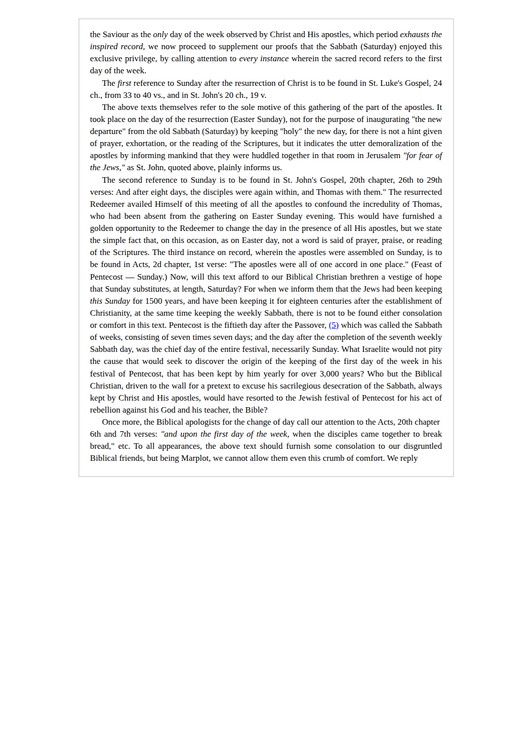the Saviour as the only day of the week observed by Christ and His apostles, which period exhausts the inspired record, we now proceed to supplement our proofs that the Sabbath (Saturday) enjoyed this exclusive privilege, by calling attention to every instance wherein the sacred record refers to the first day of the week.
The first reference to Sunday after the resurrection of Christ is to be found in St. Luke's Gospel, 24 ch., from 33 to 40 vs., and in St. John's 20 ch., 19 v.
The above texts themselves refer to the sole motive of this gathering of the part of the apostles. It took place on the day of the resurrection (Easter Sunday), not for the purpose of inaugurating "the new departure" from the old Sabbath (Saturday) by keeping "holy" the new day, for there is not a hint given of prayer, exhortation, or the reading of the Scriptures, but it indicates the utter demoralization of the apostles by informing mankind that they were huddled together in that room in Jerusalem "for fear of the Jews," as St. John, quoted above, plainly informs us.
The second reference to Sunday is to be found in St. John's Gospel, 20th chapter, 26th to 29th verses: And after eight days, the disciples were again within, and Thomas with them." The resurrected Redeemer availed Himself of this meeting of all the apostles to confound the incredulity of Thomas, who had been absent from the gathering on Easter Sunday evening. This would have furnished a golden opportunity to the Redeemer to change the day in the presence of all His apostles, but we state the simple fact that, on this occasion, as on Easter day, not a word is said of prayer, praise, or reading of the Scriptures. The third instance on record, wherein the apostles were assembled on Sunday, is to be found in Acts, 2d chapter, 1st verse: "The apostles were all of one accord in one place." (Feast of Pentecost — Sunday.) Now, will this text afford to our Biblical Christian brethren a vestige of hope that Sunday substitutes, at length, Saturday? For when we inform them that the Jews had been keeping this Sunday for 1500 years, and have been keeping it for eighteen centuries after the establishment of Christianity, at the same time keeping the weekly Sabbath, there is not to be found either consolation or comfort in this text. Pentecost is the fiftieth day after the Passover, (5) which was called the Sabbath of weeks, consisting of seven times seven days; and the day after the completion of the seventh weekly Sabbath day, was the chief day of the entire festival, necessarily Sunday. What Israelite would not pity the cause that would seek to discover the origin of the keeping of the first day of the week in his festival of Pentecost, that has been kept by him yearly for over 3,000 years? Who but the Biblical Christian, driven to the wall for a pretext to excuse his sacrilegious desecration of the Sabbath, always kept by Christ and His apostles, would have resorted to the Jewish festival of Pentecost for his act of rebellion against his God and his teacher, the Bible?
Once more, the Biblical apologists for the change of day call our attention to the Acts, 20th chapter 6th and 7th verses: "and upon the first day of the week, when the disciples came together to break bread," etc. To all appearances, the above text should furnish some consolation to our disgruntled Biblical friends, but being Marplot, we cannot allow them even this crumb of comfort. We reply